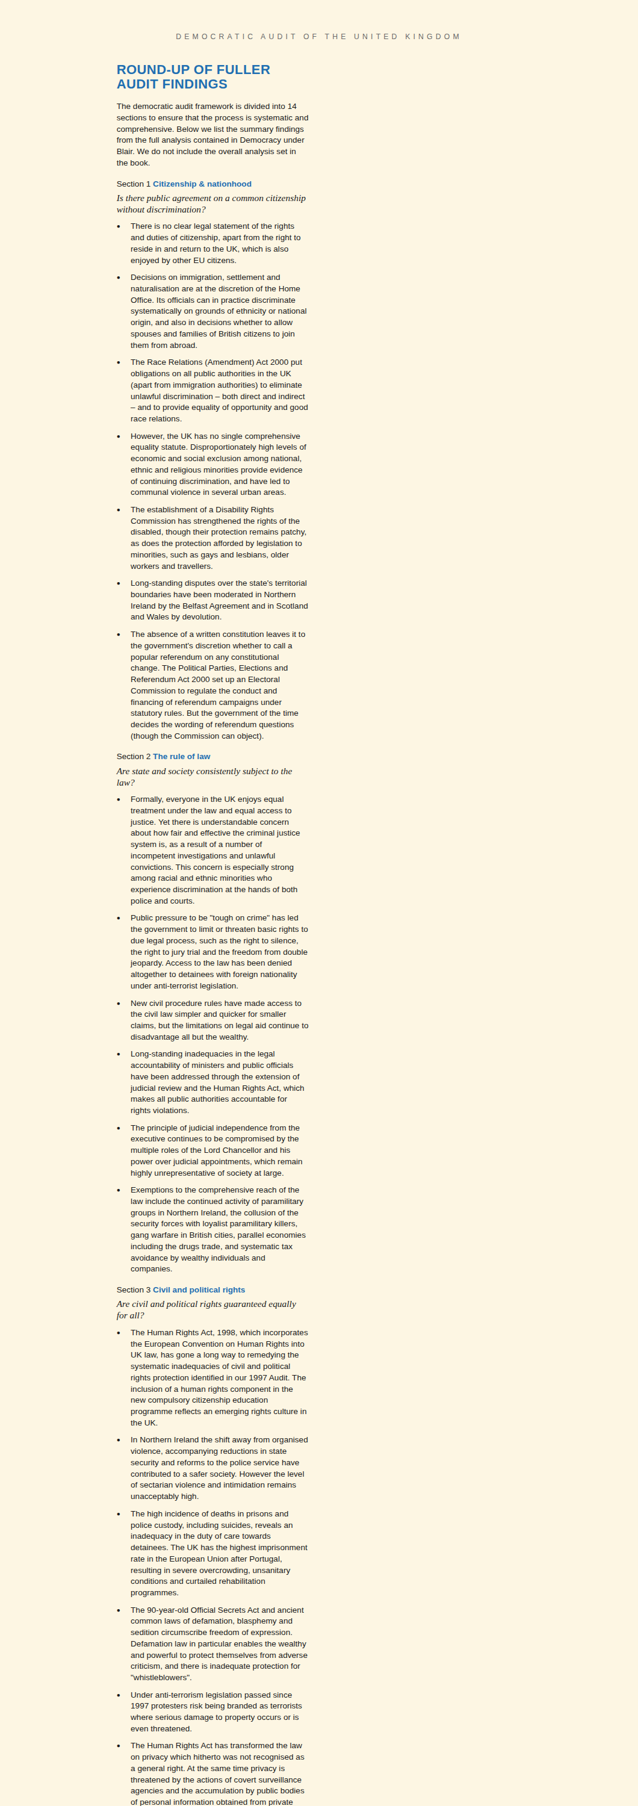Democratic Audit of the United Kingdom
Round-up of fuller audit findings
The democratic audit framework is divided into 14 sections to ensure that the process is systematic and comprehensive. Below we list the summary findings from the full analysis contained in Democracy under Blair. We do not include the overall analysis set in the book.
Section 1 Citizenship & nationhood
Is there public agreement on a common citizenship without discrimination?
There is no clear legal statement of the rights and duties of citizenship, apart from the right to reside in and return to the UK, which is also enjoyed by other EU citizens.
Decisions on immigration, settlement and naturalisation are at the discretion of the Home Office. Its officials can in practice discriminate systematically on grounds of ethnicity or national origin, and also in decisions whether to allow spouses and families of British citizens to join them from abroad.
The Race Relations (Amendment) Act 2000 put obligations on all public authorities in the UK (apart from immigration authorities) to eliminate unlawful discrimination – both direct and indirect – and to provide equality of opportunity and good race relations.
However, the UK has no single comprehensive equality statute. Disproportionately high levels of economic and social exclusion among national, ethnic and religious minorities provide evidence of continuing discrimination, and have led to communal violence in several urban areas.
The establishment of a Disability Rights Commission has strengthened the rights of the disabled, though their protection remains patchy, as does the protection afforded by legislation to minorities, such as gays and lesbians, older workers and travellers.
Long-standing disputes over the state's territorial boundaries have been moderated in Northern Ireland by the Belfast Agreement and in Scotland and Wales by devolution.
The absence of a written constitution leaves it to the government's discretion whether to call a popular referendum on any constitutional change. The Political Parties, Elections and Referendum Act 2000 set up an Electoral Commission to regulate the conduct and financing of referendum campaigns under statutory rules. But the government of the time decides the wording of referendum questions (though the Commission can object).
Section 2 The rule of law
Are state and society consistently subject to the law?
Formally, everyone in the UK enjoys equal treatment under the law and equal access to justice. Yet there is understandable concern about how fair and effective the criminal justice system is, as a result of a number of incompetent investigations and unlawful convictions. This concern is especially strong among racial and ethnic minorities who experience discrimination at the hands of both police and courts.
Public pressure to be "tough on crime" has led the government to limit or threaten basic rights to due legal process, such as the right to silence, the right to jury trial and the freedom from double jeopardy. Access to the law has been denied altogether to detainees with foreign nationality under anti-terrorist legislation.
New civil procedure rules have made access to the civil law simpler and quicker for smaller claims, but the limitations on legal aid continue to disadvantage all but the wealthy.
Long-standing inadequacies in the legal accountability of ministers and public officials have been addressed through the extension of judicial review and the Human Rights Act, which makes all public authorities accountable for rights violations.
The principle of judicial independence from the executive continues to be compromised by the multiple roles of the Lord Chancellor and his power over judicial appointments, which remain highly unrepresentative of society at large.
Exemptions to the comprehensive reach of the law include the continued activity of paramilitary groups in Northern Ireland, the collusion of the security forces with loyalist paramilitary killers, gang warfare in British cities, parallel economies including the drugs trade, and systematic tax avoidance by wealthy individuals and companies.
Section 3 Civil and political rights
Are civil and political rights guaranteed equally for all?
The Human Rights Act, 1998, which incorporates the European Convention on Human Rights into UK law, has gone a long way to remedying the systematic inadequacies of civil and political rights protection identified in our 1997 Audit. The inclusion of a human rights component in the new compulsory citizenship education programme reflects an emerging rights culture in the UK.
In Northern Ireland the shift away from organised violence, accompanying reductions in state security and reforms to the police service have contributed to a safer society. However the level of sectarian violence and intimidation remains unacceptably high.
The high incidence of deaths in prisons and police custody, including suicides, reveals an inadequacy in the duty of care towards detainees. The UK has the highest imprisonment rate in the European Union after Portugal, resulting in severe overcrowding, unsanitary conditions and curtailed rehabilitation programmes.
The 90-year-old Official Secrets Act and ancient common laws of defamation, blasphemy and sedition circumscribe freedom of expression. Defamation law in particular enables the wealthy and powerful to protect themselves from adverse criticism, and there is inadequate protection for "whistleblowers".
Under anti-terrorism legislation passed since 1997 protesters risk being branded as terrorists where serious damage to property occurs or is even threatened.
The Human Rights Act has transformed the law on privacy which hitherto was not recognised as a general right. At the same time privacy is threatened by the actions of covert surveillance agencies and the accumulation by public bodies of personal information obtained from private
—8—